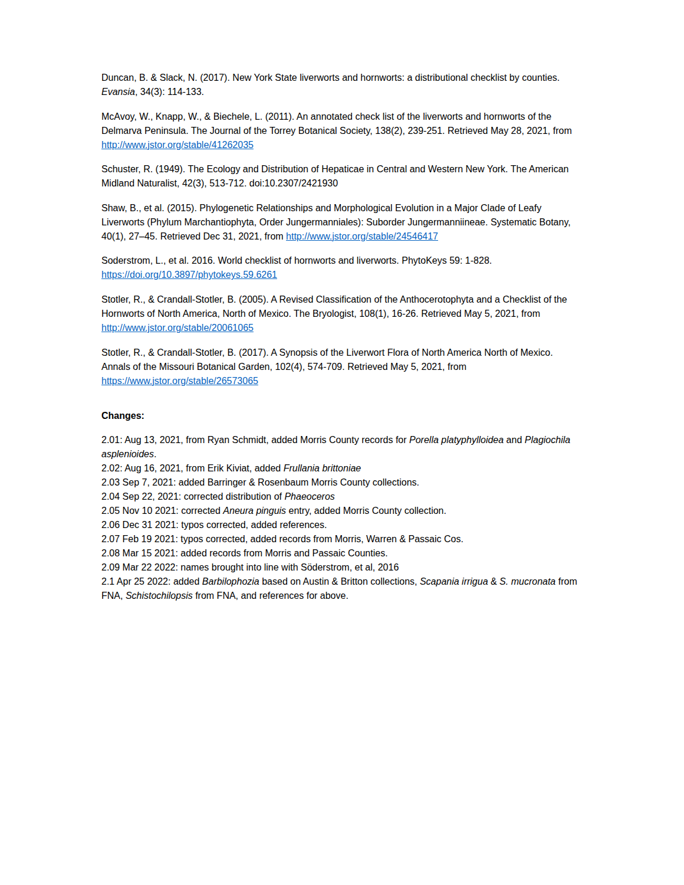Duncan, B. & Slack, N. (2017). New York State liverworts and hornworts: a distributional checklist by counties. Evansia, 34(3): 114-133.
McAvoy, W., Knapp, W., & Biechele, L. (2011). An annotated check list of the liverworts and hornworts of the Delmarva Peninsula. The Journal of the Torrey Botanical Society, 138(2), 239-251. Retrieved May 28, 2021, from http://www.jstor.org/stable/41262035
Schuster, R. (1949). The Ecology and Distribution of Hepaticae in Central and Western New York. The American Midland Naturalist, 42(3), 513-712. doi:10.2307/2421930
Shaw, B., et al. (2015). Phylogenetic Relationships and Morphological Evolution in a Major Clade of Leafy Liverworts (Phylum Marchantiophyta, Order Jungermanniales): Suborder Jungermanniineae. Systematic Botany, 40(1), 27–45. Retrieved Dec 31, 2021, from http://www.jstor.org/stable/24546417
Soderstrom, L., et al. 2016. World checklist of hornworts and liverworts. PhytoKeys 59: 1-828. https://doi.org/10.3897/phytokeys.59.6261
Stotler, R., & Crandall-Stotler, B. (2005). A Revised Classification of the Anthocerotophyta and a Checklist of the Hornworts of North America, North of Mexico. The Bryologist, 108(1), 16-26. Retrieved May 5, 2021, from http://www.jstor.org/stable/20061065
Stotler, R., & Crandall-Stotler, B. (2017). A Synopsis of the Liverwort Flora of North America North of Mexico. Annals of the Missouri Botanical Garden, 102(4), 574-709. Retrieved May 5, 2021, from https://www.jstor.org/stable/26573065
Changes:
2.01: Aug 13, 2021, from Ryan Schmidt, added Morris County records for Porella platyphylloidea and Plagiochila asplenioides.
2.02: Aug 16, 2021, from Erik Kiviat, added Frullania brittoniae
2.03 Sep 7, 2021: added Barringer & Rosenbaum Morris County collections.
2.04 Sep 22, 2021: corrected distribution of Phaeoceros
2.05 Nov 10 2021: corrected Aneura pinguis entry, added Morris County collection.
2.06 Dec 31 2021: typos corrected, added references.
2.07 Feb 19 2021: typos corrected, added records from Morris, Warren & Passaic Cos.
2.08 Mar 15 2021: added records from Morris and Passaic Counties.
2.09 Mar 22 2022: names brought into line with Söderstrom, et al, 2016
2.1 Apr 25 2022: added Barbilophozia based on Austin & Britton collections, Scapania irrigua & S. mucronata from FNA, Schistochilopsis from FNA, and references for above.